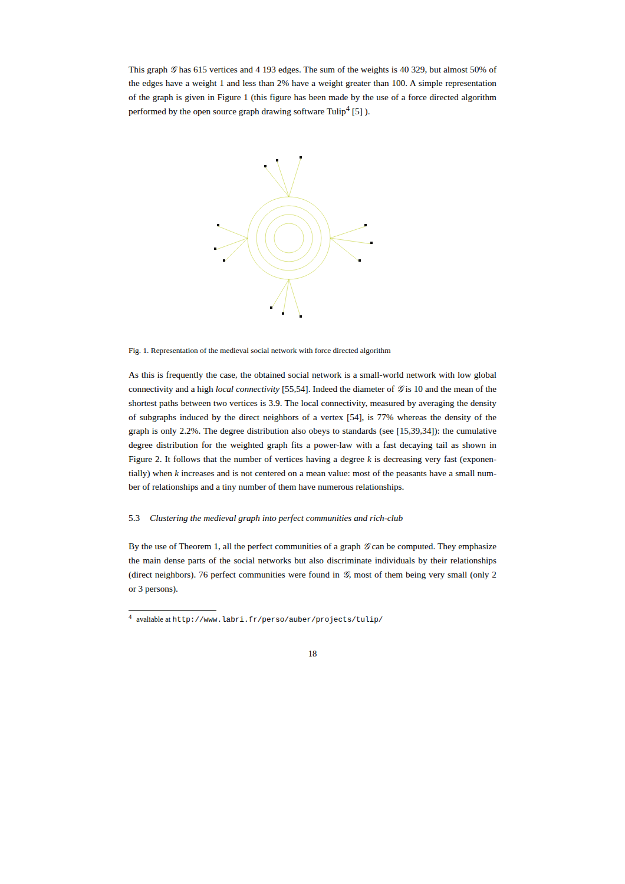This graph 𝒢 has 615 vertices and 4 193 edges. The sum of the weights is 40 329, but almost 50% of the edges have a weight 1 and less than 2% have a weight greater than 100. A simple representation of the graph is given in Figure 1 (this figure has been made by the use of a force directed algorithm performed by the open source graph drawing software Tulip4 [5] ).
Fig. 1. Representation of the medieval social network with force directed algorithm
As this is frequently the case, the obtained social network is a small-world network with low global connectivity and a high local connectivity [55,54]. Indeed the diameter of 𝒢 is 10 and the mean of the shortest paths between two vertices is 3.9. The local connectivity, measured by averaging the density of subgraphs induced by the direct neighbors of a vertex [54], is 77% whereas the density of the graph is only 2.2%. The degree distribution also obeys to standards (see [15,39,34]): the cumulative degree distribution for the weighted graph fits a power-law with a fast decaying tail as shown in Figure 2. It follows that the number of vertices having a degree k is decreasing very fast (exponentially) when k increases and is not centered on a mean value: most of the peasants have a small number of relationships and a tiny number of them have numerous relationships.
5.3 Clustering the medieval graph into perfect communities and rich-club
By the use of Theorem 1, all the perfect communities of a graph 𝒢 can be computed. They emphasize the main dense parts of the social networks but also discriminate individuals by their relationships (direct neighbors). 76 perfect communities were found in 𝒢, most of them being very small (only 2 or 3 persons).
4 avaliable at http://www.labri.fr/perso/auber/projects/tulip/
18